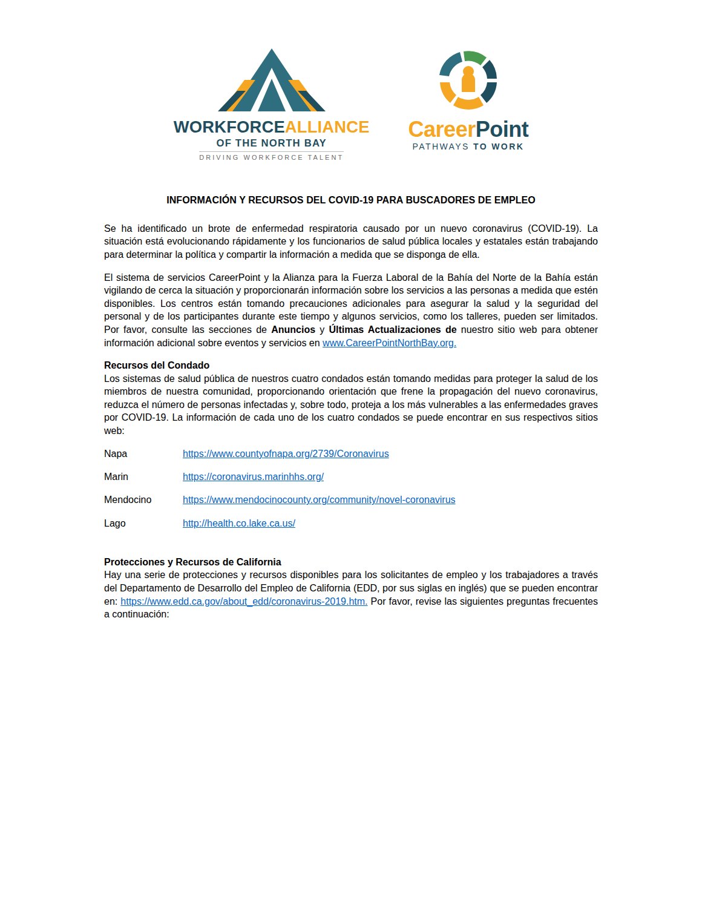WORKFORCE ALLIANCE
OF THE NORTH BAY
DRIVING WORKFORCE TALENT
Career Point
PATHWAYS TO WORK
INFORMACIÓN Y RECURSOS DEL COVID-19 PARA BUSCADORES DE EMPLEO
Se ha identificado un brote de enfermedad respiratoria causado por un nuevo coronavirus (COVID-19). La situación está evolucionando rápidamente y los funcionarios de salud pública locales y estatales están trabajando para determinar la política y compartir la información a medida que se disponga de ella.
El sistema de servicios CareerPoint y la Alianza para la Fuerza Laboral de la Bahía del Norte de la Bahía están vigilando de cerca la situación y proporcionarán información sobre los servicios a las personas a medida que estén disponibles. Los centros están tomando precauciones adicionales para asegurar la salud y la seguridad del personal y de los participantes durante este tiempo y algunos servicios, como los talleres, pueden ser limitados. Por favor, consulte las secciones de Anuncios y Últimas Actualizaciones de nuestro sitio web para obtener información adicional sobre eventos y servicios en www.CareerPointNorthBay.org.
Recursos del Condado
Los sistemas de salud pública de nuestros cuatro condados están tomando medidas para proteger la salud de los miembros de nuestra comunidad, proporcionando orientación que frene la propagación del nuevo coronavirus, reduzca el número de personas infectadas y, sobre todo, proteja a los más vulnerables a las enfermedades graves por COVID-19. La información de cada uno de los cuatro condados se puede encontrar en sus respectivos sitios web:
| Napa | https://www.countyofnapa.org/2739/Coronavirus |
| Marin | https://coronavirus.marinhhs.org/ |
| Mendocino | https://www.mendocinocounty.org/community/novel-coronavirus |
| Lago | http://health.co.lake.ca.us/ |
Protecciones y Recursos de California
Hay una serie de protecciones y recursos disponibles para los solicitantes de empleo y los trabajadores a través del Departamento de Desarrollo del Empleo de California (EDD, por sus siglas en inglés) que se pueden encontrar en: https://www.edd.ca.gov/about_edd/coronavirus-2019.htm. Por favor, revise las siguientes preguntas frecuentes a continuación: